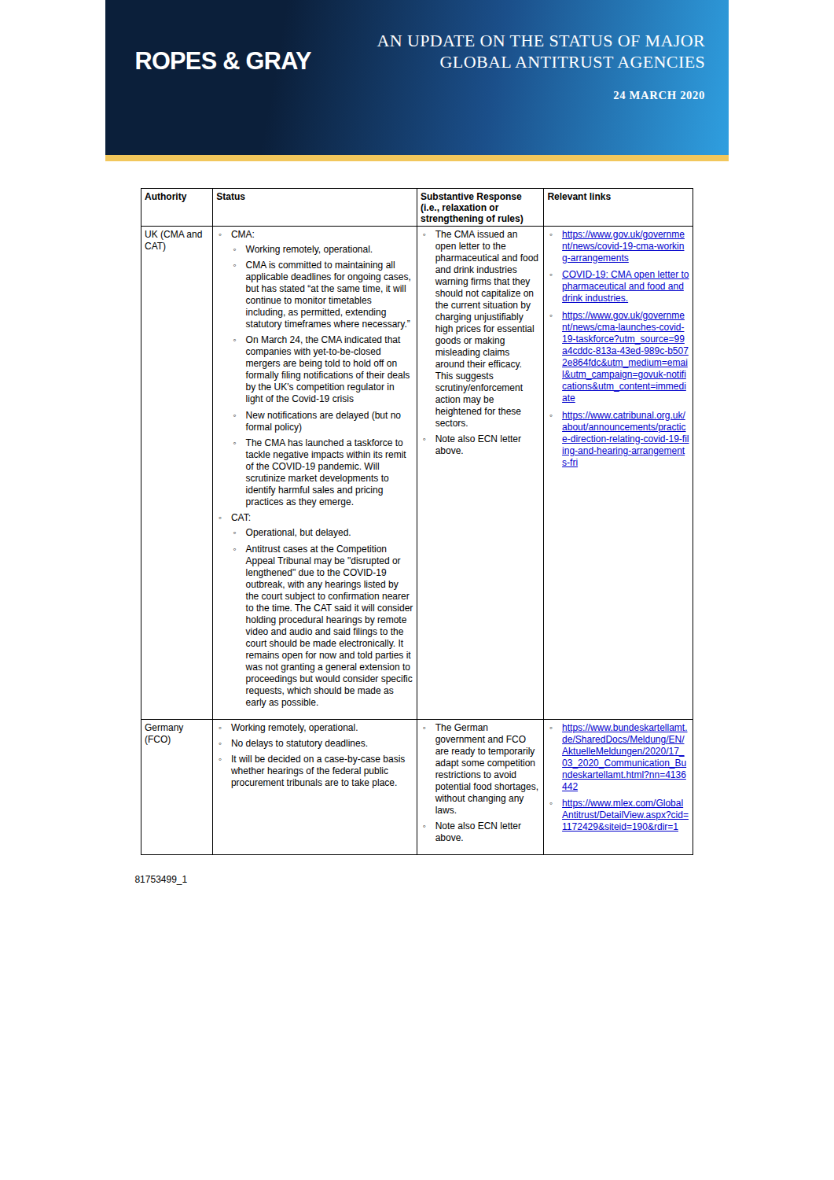ROPES & GRAY
AN UPDATE ON THE STATUS OF MAJOR
GLOBAL ANTITRUST AGENCIES
24 MARCH 2020
| Authority | Status | Substantive Response (i.e., relaxation or strengthening of rules) | Relevant links |
| --- | --- | --- | --- |
| UK (CMA and CAT) | CMA: Working remotely, operational. CMA is committed to maintaining all applicable deadlines for ongoing cases, but has stated “at the same time, it will continue to monitor timetables including, as permitted, extending statutory timeframes where necessary.” On March 24, the CMA indicated that companies with yet-to-be-closed mergers are being told to hold off on formally filing notifications of their deals by the UK's competition regulator in light of the Covid-19 crisis New notifications are delayed (but no formal policy) The CMA has launched a taskforce to tackle negative impacts within its remit of the COVID-19 pandemic. Will scrutinize market developments to identify harmful sales and pricing practices as they emerge. CAT: Operational, but delayed. Antitrust cases at the Competition Appeal Tribunal may be "disrupted or lengthened" due to the COVID-19 outbreak, with any hearings listed by the court subject to confirmation nearer to the time. The CAT said it will consider holding procedural hearings by remote video and audio and said filings to the court should be made electronically. It remains open for now and told parties it was not granting a general extension to proceedings but would consider specific requests, which should be made as early as possible. | The CMA issued an open letter to the pharmaceutical and food and drink industries warning firms that they should not capitalize on the current situation by charging unjustifiably high prices for essential goods or making misleading claims around their efficacy. This suggests scrutiny/enforcement action may be heightened for these sectors. Note also ECN letter above. | https://www.gov.uk/government/news/covid-19-cma-working-arrangements COVID-19: CMA open letter to pharmaceutical and food and drink industries. https://www.gov.uk/government/news/cma-launches-covid-19-taskforce?utm_source=99a4cddc-813a-43ed-989c-b5072e864fdc&utm_medium=email&utm_campaign=govuk-notifications&utm_content=immediate https://www.catribunal.org.uk/about/announcements/practice-direction-relating-covid-19-filing-and-hearing-arrangements-fri |
| Germany (FCO) | Working remotely, operational. No delays to statutory deadlines. It will be decided on a case-by-case basis whether hearings of the federal public procurement tribunals are to take place. | The German government and FCO are ready to temporarily adapt some competition restrictions to avoid potential food shortages, without changing any laws. Note also ECN letter above. | https://www.bundeskartellamt.de/SharedDocs/Meldung/EN/AktuelleMeldungen/2020/17_03_2020_Communication_Bundeskartellamt.html?nn=4136442 https://www.mlex.com/GlobalAntitrust/DetailView.aspx?cid=1172429&siteid=190&rdir=1 |
81753499_1